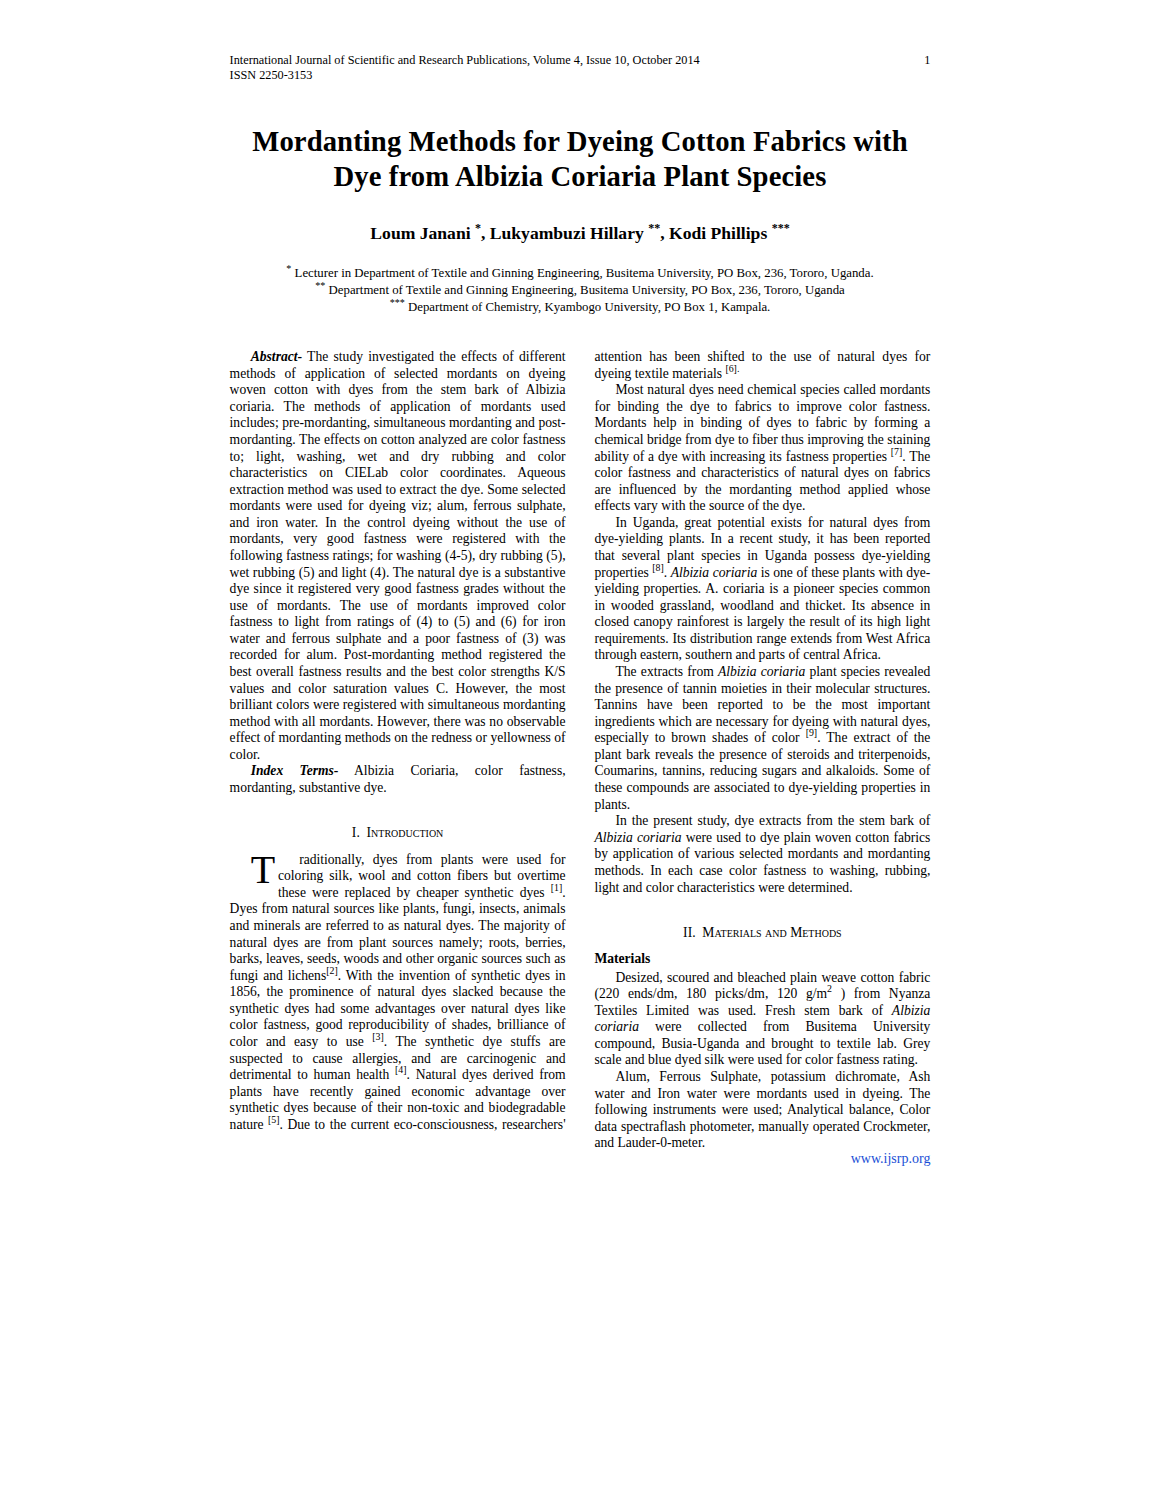International Journal of Scientific and Research Publications, Volume 4, Issue 10, October 2014
ISSN 2250-3153
1
Mordanting Methods for Dyeing Cotton Fabrics with Dye from Albizia Coriaria Plant Species
Loum Janani *, Lukyambuzi Hillary **, Kodi Phillips ***
* Lecturer in Department of Textile and Ginning Engineering, Busitema University, PO Box, 236, Tororo, Uganda.
** Department of Textile and Ginning Engineering, Busitema University, PO Box, 236, Tororo, Uganda
*** Department of Chemistry, Kyambogo University, PO Box 1, Kampala.
Abstract- The study investigated the effects of different methods of application of selected mordants on dyeing woven cotton with dyes from the stem bark of Albizia coriaria. The methods of application of mordants used includes; pre-mordanting, simultaneous mordanting and post-mordanting. The effects on cotton analyzed are color fastness to; light, washing, wet and dry rubbing and color characteristics on CIELab color coordinates. Aqueous extraction method was used to extract the dye. Some selected mordants were used for dyeing viz; alum, ferrous sulphate, and iron water. In the control dyeing without the use of mordants, very good fastness were registered with the following fastness ratings; for washing (4-5), dry rubbing (5), wet rubbing (5) and light (4). The natural dye is a substantive dye since it registered very good fastness grades without the use of mordants. The use of mordants improved color fastness to light from ratings of (4) to (5) and (6) for iron water and ferrous sulphate and a poor fastness of (3) was recorded for alum. Post-mordanting method registered the best overall fastness results and the best color strengths K/S values and color saturation values C. However, the most brilliant colors were registered with simultaneous mordanting method with all mordants. However, there was no observable effect of mordanting methods on the redness or yellowness of color.
Index Terms- Albizia Coriaria, color fastness, mordanting, substantive dye.
I. Introduction
Traditionally, dyes from plants were used for coloring silk, wool and cotton fibers but overtime these were replaced by cheaper synthetic dyes [1]. Dyes from natural sources like plants, fungi, insects, animals and minerals are referred to as natural dyes. The majority of natural dyes are from plant sources namely; roots, berries, barks, leaves, seeds, woods and other organic sources such as fungi and lichens[2]. With the invention of synthetic dyes in 1856, the prominence of natural dyes slacked because the synthetic dyes had some advantages over natural dyes like color fastness, good reproducibility of shades, brilliance of color and easy to use [3]. The synthetic dye stuffs are suspected to cause allergies, and are carcinogenic and detrimental to human health [4]. Natural dyes derived from plants have recently gained economic advantage over synthetic dyes because of their non-toxic and biodegradable nature [5]. Due to the current eco-consciousness, researchers' attention has been shifted to the use of natural dyes for dyeing textile materials [6].
Most natural dyes need chemical species called mordants for binding the dye to fabrics to improve color fastness. Mordants help in binding of dyes to fabric by forming a chemical bridge from dye to fiber thus improving the staining ability of a dye with increasing its fastness properties [7]. The color fastness and characteristics of natural dyes on fabrics are influenced by the mordanting method applied whose effects vary with the source of the dye.
In Uganda, great potential exists for natural dyes from dye-yielding plants. In a recent study, it has been reported that several plant species in Uganda possess dye-yielding properties [8]. Albizia coriaria is one of these plants with dye-yielding properties. A. coriaria is a pioneer species common in wooded grassland, woodland and thicket. Its absence in closed canopy rainforest is largely the result of its high light requirements. Its distribution range extends from West Africa through eastern, southern and parts of central Africa.
The extracts from Albizia coriaria plant species revealed the presence of tannin moieties in their molecular structures. Tannins have been reported to be the most important ingredients which are necessary for dyeing with natural dyes, especially to brown shades of color [9]. The extract of the plant bark reveals the presence of steroids and triterpenoids, Coumarins, tannins, reducing sugars and alkaloids. Some of these compounds are associated to dye-yielding properties in plants.
In the present study, dye extracts from the stem bark of Albizia coriaria were used to dye plain woven cotton fabrics by application of various selected mordants and mordanting methods. In each case color fastness to washing, rubbing, light and color characteristics were determined.
II. Materials and Methods
Materials
Desized, scoured and bleached plain weave cotton fabric (220 ends/dm, 180 picks/dm, 120 g/m2 ) from Nyanza Textiles Limited was used. Fresh stem bark of Albizia coriaria were collected from Busitema University compound, Busia-Uganda and brought to textile lab. Grey scale and blue dyed silk were used for color fastness rating.
Alum, Ferrous Sulphate, potassium dichromate, Ash water and Iron water were mordants used in dyeing. The following instruments were used; Analytical balance, Color data spectraflash photometer, manually operated Crockmeter, and Lauder-0-meter.
www.ijsrp.org